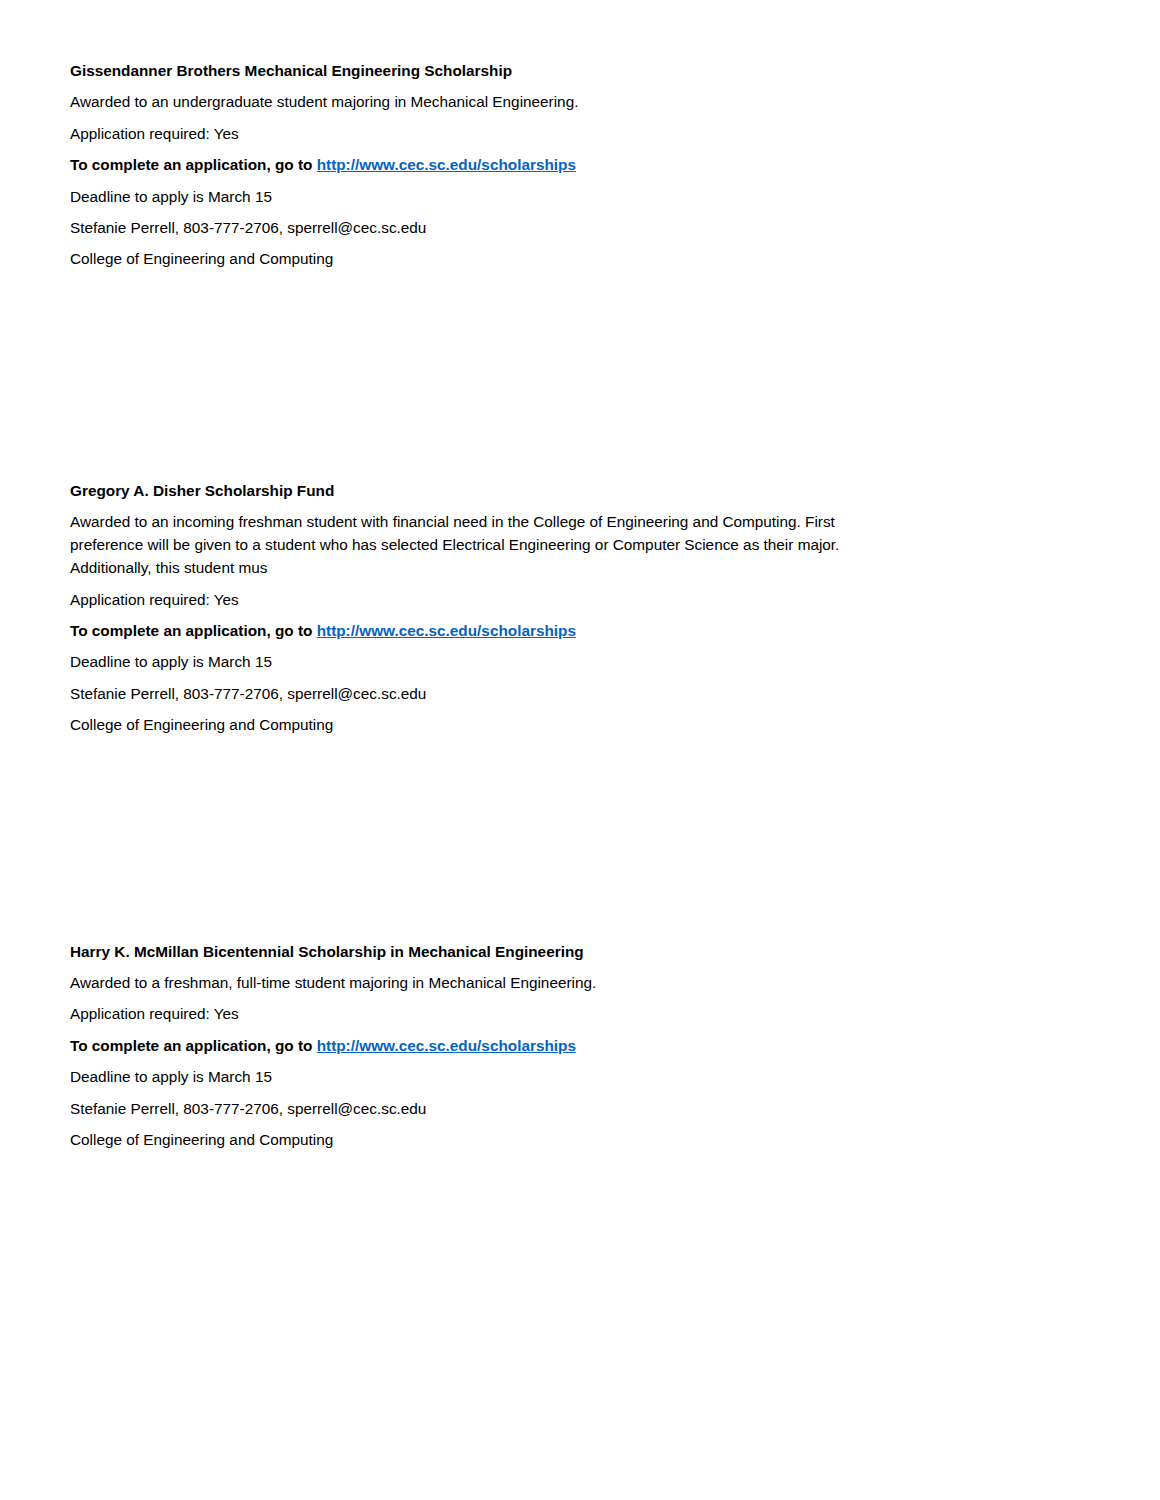Gissendanner Brothers Mechanical Engineering Scholarship
Awarded to an undergraduate student majoring in Mechanical Engineering.
Application required: Yes
To complete an application, go to http://www.cec.sc.edu/scholarships
Deadline to apply is March 15
Stefanie Perrell, 803-777-2706, sperrell@cec.sc.edu
College of Engineering and Computing
Gregory A. Disher Scholarship Fund
Awarded to an incoming freshman student with financial need in the College of Engineering and Computing. First preference will be given to a student who has selected Electrical Engineering or Computer Science as their major. Additionally, this student mus
Application required: Yes
To complete an application, go to http://www.cec.sc.edu/scholarships
Deadline to apply is March 15
Stefanie Perrell, 803-777-2706, sperrell@cec.sc.edu
College of Engineering and Computing
Harry K. McMillan Bicentennial Scholarship in Mechanical Engineering
Awarded to a freshman, full-time student majoring in Mechanical Engineering.
Application required: Yes
To complete an application, go to http://www.cec.sc.edu/scholarships
Deadline to apply is March 15
Stefanie Perrell, 803-777-2706, sperrell@cec.sc.edu
College of Engineering and Computing